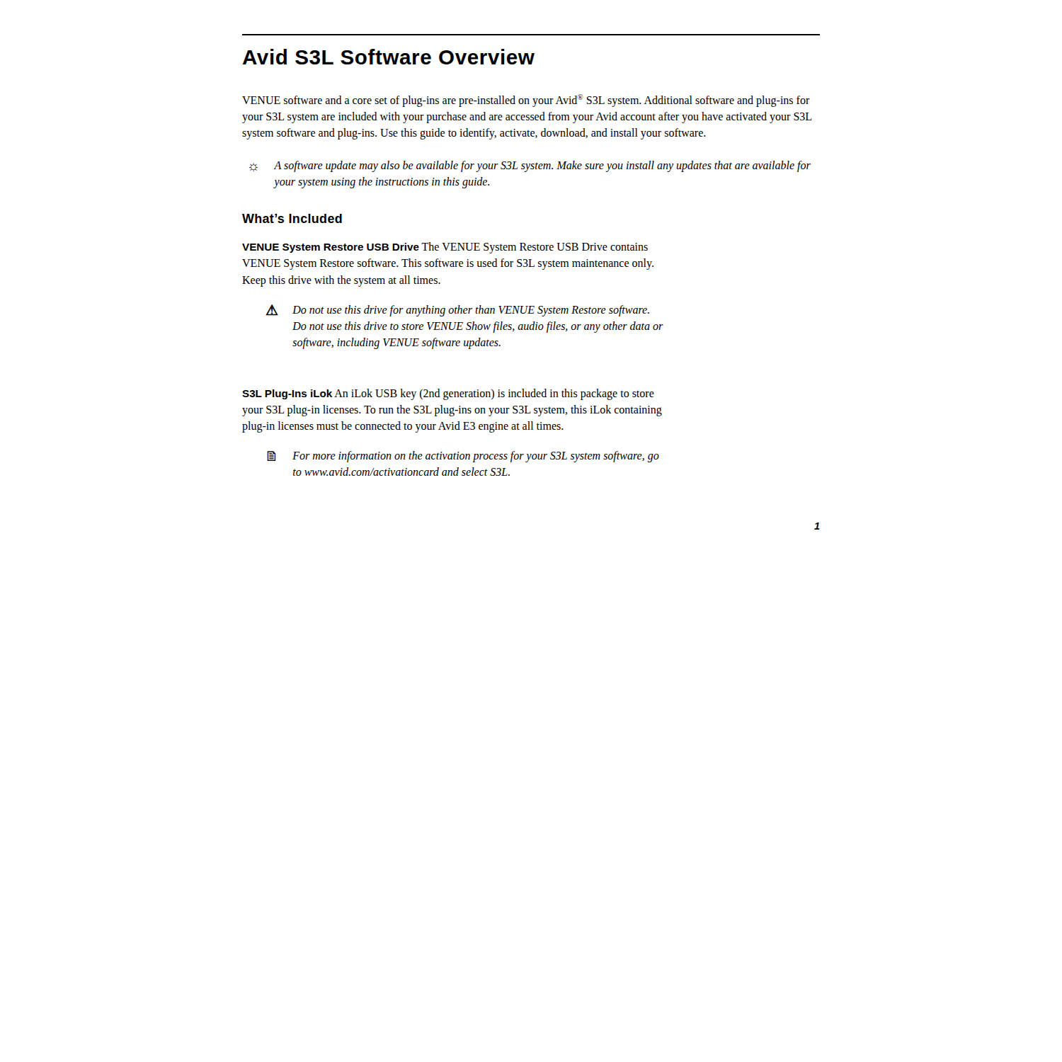Avid S3L Software Overview
VENUE software and a core set of plug-ins are pre-installed on your Avid® S3L system. Additional software and plug-ins for your S3L system are included with your purchase and are accessed from your Avid account after you have activated your S3L system software and plug-ins. Use this guide to identify, activate, download, and install your software.
☼
A software update may also be available for your S3L system. Make sure you install any updates that are available for your system using the instructions in this guide.
What’s Included
VENUE System Restore USB Drive The VENUE System Restore USB Drive contains VENUE System Restore software. This software is used for S3L system maintenance only. Keep this drive with the system at all times.
⚠
Do not use this drive for anything other than VENUE System Restore software. Do not use this drive to store VENUE Show files, audio files, or any other data or software, including VENUE software updates.
S3L Plug-Ins iLok An iLok USB key (2nd generation) is included in this package to store your S3L plug-in licenses. To run the S3L plug-ins on your S3L system, this iLok containing plug-in licenses must be connected to your Avid E3 engine at all times.
🗎
For more information on the activation process for your S3L system software, go to www.avid.com/activationcard and select S3L.
1